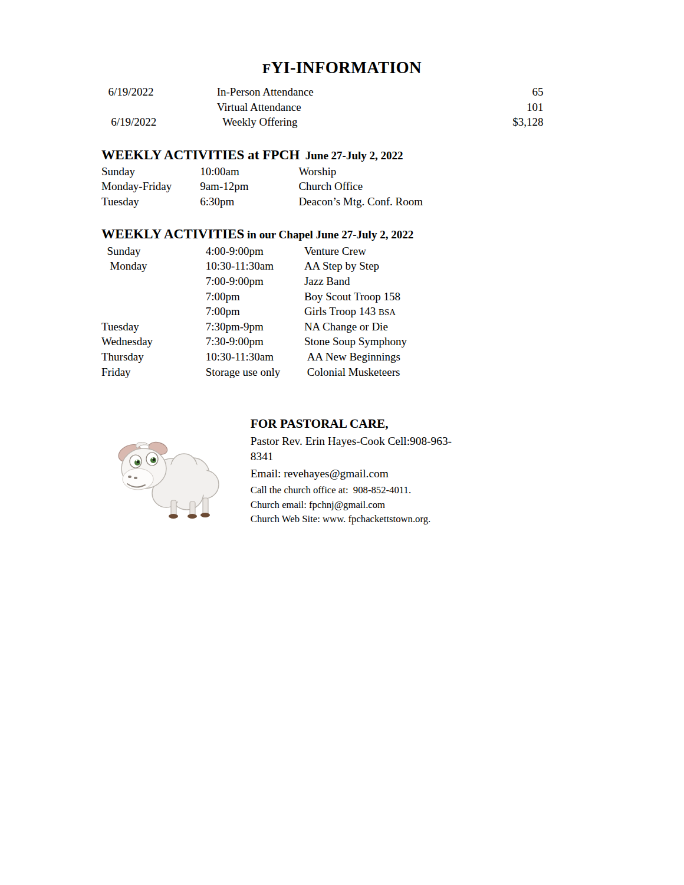FYI-INFORMATION
| 6/19/2022 | In-Person Attendance | 65 |
| | Virtual Attendance | 101 |
| 6/19/2022 | Weekly Offering | $3,128 |
WEEKLY ACTIVITIES at FPCH June 27-July 2, 2022
| Sunday | 10:00am | Worship |
| Monday-Friday | 9am-12pm | Church Office |
| Tuesday | 6:30pm | Deacon’s Mtg. Conf. Room |
WEEKLY ACTIVITIES in our Chapel June 27-July 2, 2022
| Sunday | 4:00-9:00pm | Venture Crew |
| Monday | 10:30-11:30am | AA Step by Step |
| | 7:00-9:00pm | Jazz Band |
| | 7:00pm | Boy Scout Troop 158 |
| | 7:00pm | Girls Troop 143 BSA |
| Tuesday | 7:30pm-9pm | NA Change or Die |
| Wednesday | 7:30-9:00pm | Stone Soup Symphony |
| Thursday | 10:30-11:30am | AA New Beginnings |
| Friday | Storage use only | Colonial Musketeers |
FOR PASTORAL CARE,
Pastor Rev. Erin Hayes-Cook Cell:908-963-
8341
Email: revehayes@gmail.com
Call the church office at: 908-852-4011.
Church email: fpchnj@gmail.com
Church Web Site: www. fpchackettstown.org.